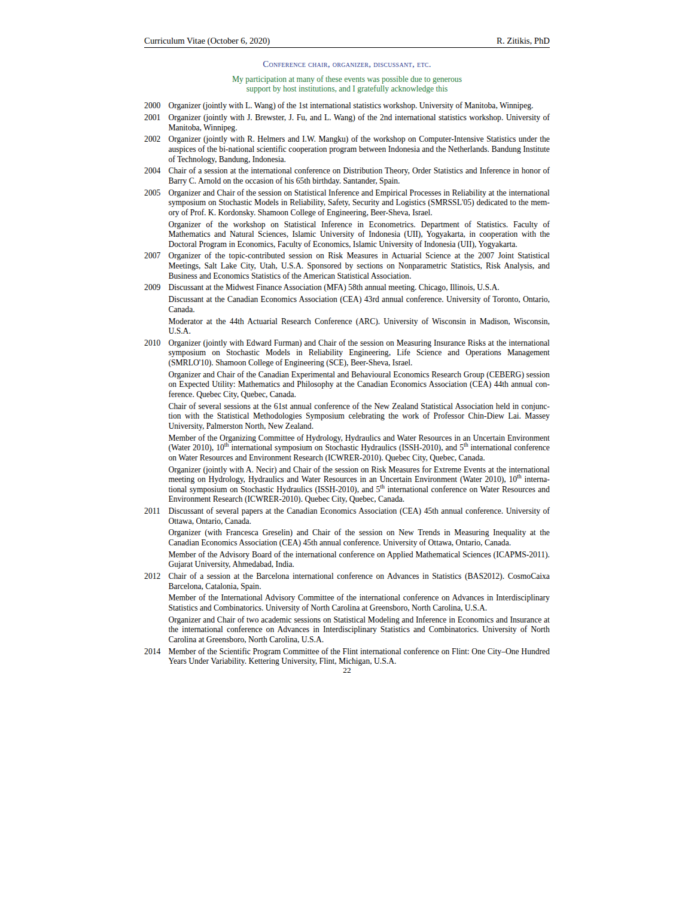Curriculum Vitae (October 6, 2020)
R. Zitikis, PhD
Conference chair, organizer, discussant, etc.
My participation at many of these events was possible due to generous
support by host institutions, and I gratefully acknowledge this
2000
Organizer (jointly with L. Wang) of the 1st international statistics workshop. University of Manitoba, Winnipeg.
2001
Organizer (jointly with J. Brewster, J. Fu, and L. Wang) of the 2nd international statistics workshop. University of Manitoba, Winnipeg.
2002
Organizer (jointly with R. Helmers and I.W. Mangku) of the workshop on Computer-Intensive Statistics under the auspices of the bi-national scientific cooperation program between Indonesia and the Netherlands. Bandung Institute of Technology, Bandung, Indonesia.
2004
Chair of a session at the international conference on Distribution Theory, Order Statistics and Inference in honor of Barry C. Arnold on the occasion of his 65th birthday. Santander, Spain.
2005
Organizer and Chair of the session on Statistical Inference and Empirical Processes in Reliability at the international symposium on Stochastic Models in Reliability, Safety, Security and Logistics (SMRSSL'05) dedicated to the memory of Prof. K. Kordonsky. Shamoon College of Engineering, Beer-Sheva, Israel.
Organizer of the workshop on Statistical Inference in Econometrics. Department of Statistics. Faculty of Mathematics and Natural Sciences, Islamic University of Indonesia (UII), Yogyakarta, in cooperation with the Doctoral Program in Economics, Faculty of Economics, Islamic University of Indonesia (UII), Yogyakarta.
2007
Organizer of the topic-contributed session on Risk Measures in Actuarial Science at the 2007 Joint Statistical Meetings, Salt Lake City, Utah, U.S.A. Sponsored by sections on Nonparametric Statistics, Risk Analysis, and Business and Economics Statistics of the American Statistical Association.
2009
Discussant at the Midwest Finance Association (MFA) 58th annual meeting. Chicago, Illinois, U.S.A.
Discussant at the Canadian Economics Association (CEA) 43rd annual conference. University of Toronto, Ontario, Canada.
Moderator at the 44th Actuarial Research Conference (ARC). University of Wisconsin in Madison, Wisconsin, U.S.A.
2010
Organizer (jointly with Edward Furman) and Chair of the session on Measuring Insurance Risks at the international symposium on Stochastic Models in Reliability Engineering, Life Science and Operations Management (SMRLO'10). Shamoon College of Engineering (SCE), Beer-Sheva, Israel.
Organizer and Chair of the Canadian Experimental and Behavioural Economics Research Group (CEBERG) session on Expected Utility: Mathematics and Philosophy at the Canadian Economics Association (CEA) 44th annual conference. Quebec City, Quebec, Canada.
Chair of several sessions at the 61st annual conference of the New Zealand Statistical Association held in conjunction with the Statistical Methodologies Symposium celebrating the work of Professor Chin-Diew Lai. Massey University, Palmerston North, New Zealand.
Member of the Organizing Committee of Hydrology, Hydraulics and Water Resources in an Uncertain Environment (Water 2010), 10th international symposium on Stochastic Hydraulics (ISSH-2010), and 5th international conference on Water Resources and Environment Research (ICWRER-2010). Quebec City, Quebec, Canada.
Organizer (jointly with A. Necir) and Chair of the session on Risk Measures for Extreme Events at the international meeting on Hydrology, Hydraulics and Water Resources in an Uncertain Environment (Water 2010), 10th international symposium on Stochastic Hydraulics (ISSH-2010), and 5th international conference on Water Resources and Environment Research (ICWRER-2010). Quebec City, Quebec, Canada.
2011
Discussant of several papers at the Canadian Economics Association (CEA) 45th annual conference. University of Ottawa, Ontario, Canada.
Organizer (with Francesca Greselin) and Chair of the session on New Trends in Measuring Inequality at the Canadian Economics Association (CEA) 45th annual conference. University of Ottawa, Ontario, Canada.
Member of the Advisory Board of the international conference on Applied Mathematical Sciences (ICAPMS-2011). Gujarat University, Ahmedabad, India.
2012
Chair of a session at the Barcelona international conference on Advances in Statistics (BAS2012). CosmoCaixa Barcelona, Catalonia, Spain.
Member of the International Advisory Committee of the international conference on Advances in Interdisciplinary Statistics and Combinatorics. University of North Carolina at Greensboro, North Carolina, U.S.A.
Organizer and Chair of two academic sessions on Statistical Modeling and Inference in Economics and Insurance at the international conference on Advances in Interdisciplinary Statistics and Combinatorics. University of North Carolina at Greensboro, North Carolina, U.S.A.
2014
Member of the Scientific Program Committee of the Flint international conference on Flint: One City–One Hundred Years Under Variability. Kettering University, Flint, Michigan, U.S.A.
22